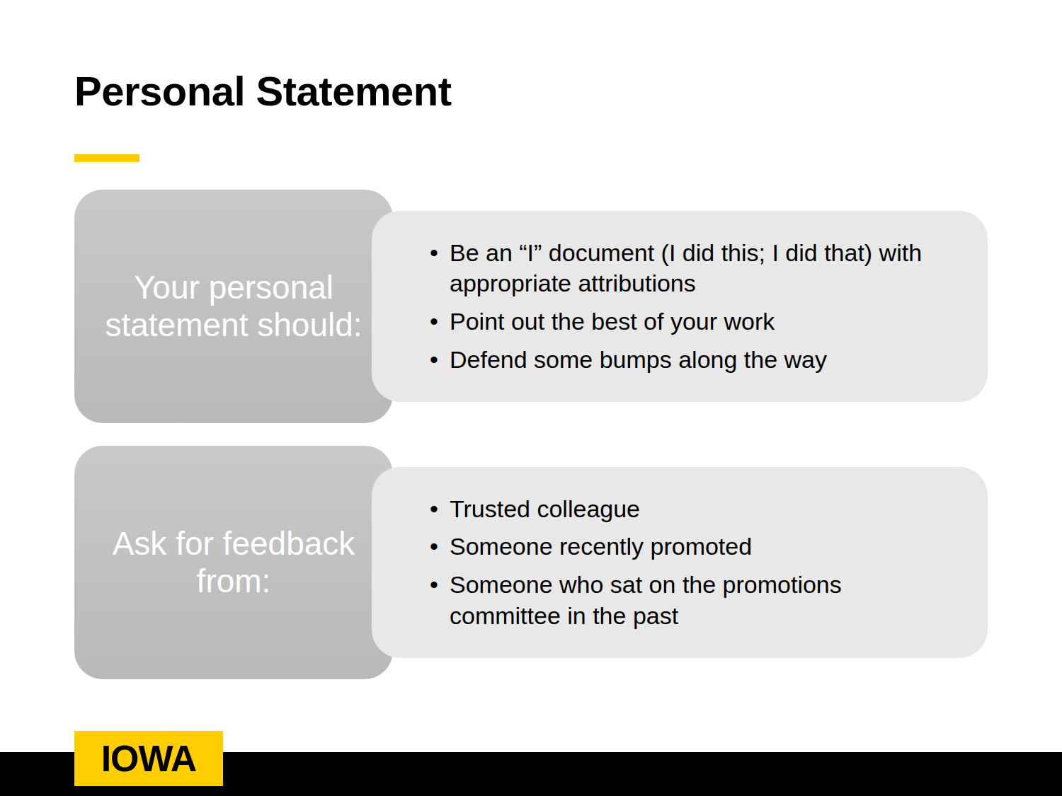Personal Statement
Your personal statement should:
Be an “I” document (I did this; I did that) with appropriate attributions
Point out the best of your work
Defend some bumps along the way
Ask for feedback from:
Trusted colleague
Someone recently promoted
Someone who sat on the promotions committee in the past
IOWA